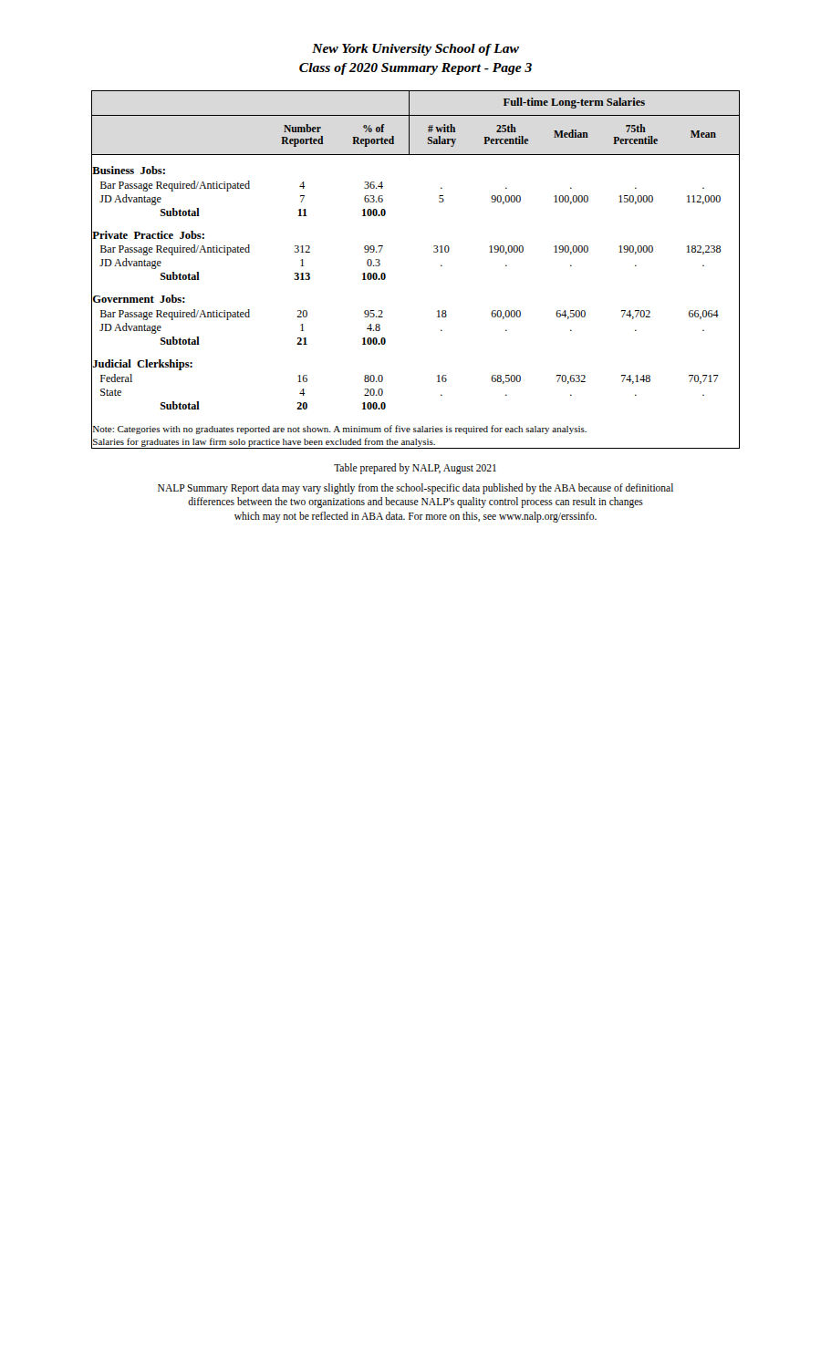New York University School of Law
Class of 2020 Summary Report - Page 3
| | | | Full-time Long-term Salaries |
| | Number Reported | % of Reported | # with Salary | 25th Percentile | Median | 75th Percentile | Mean |
| Business Jobs: |
| Bar Passage Required/Anticipated | 4 | 36.4 | . | . | . | . | . |
| JD Advantage | 7 | 63.6 | 5 | 90,000 | 100,000 | 150,000 | 112,000 |
| Subtotal | 11 | 100.0 | | | | | |
| Private Practice Jobs: |
| Bar Passage Required/Anticipated | 312 | 99.7 | 310 | 190,000 | 190,000 | 190,000 | 182,238 |
| JD Advantage | 1 | 0.3 | . | . | . | . | . |
| Subtotal | 313 | 100.0 | | | | | |
| Government Jobs: |
| Bar Passage Required/Anticipated | 20 | 95.2 | 18 | 60,000 | 64,500 | 74,702 | 66,064 |
| JD Advantage | 1 | 4.8 | . | . | . | . | . |
| Subtotal | 21 | 100.0 | | | | | |
| Judicial Clerkships: |
| Federal | 16 | 80.0 | 16 | 68,500 | 70,632 | 74,148 | 70,717 |
| State | 4 | 20.0 | . | . | . | . | . |
| Subtotal | 20 | 100.0 | | | | | |
| Note: Categories with no graduates reported are not shown. A minimum of five salaries is required for each salary analysis. Salaries for graduates in law firm solo practice have been excluded from the analysis. |
Table prepared by NALP, August 2021
NALP Summary Report data may vary slightly from the school-specific data published by the ABA because of definitional
differences between the two organizations and because NALP's quality control process can result in changes
which may not be reflected in ABA data. For more on this, see www.nalp.org/erssinfo.